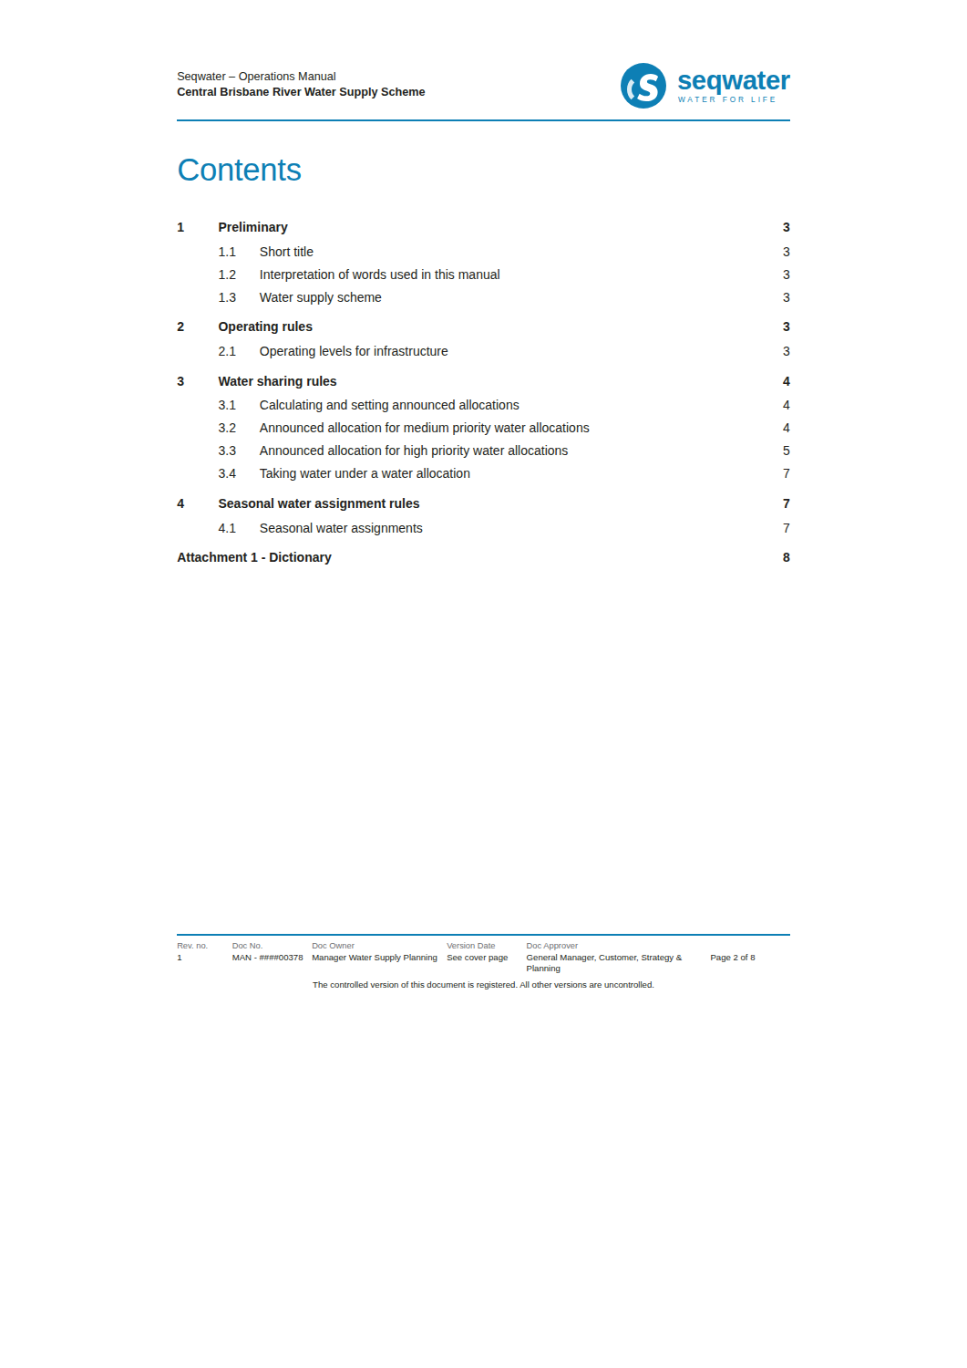Seqwater – Operations Manual
Central Brisbane River Water Supply Scheme
seqwater
water for life
Contents
| 1 | Preliminary | 3 |
| | 1.1 | Short title | 3 |
| | 1.2 | Interpretation of words used in this manual | 3 |
| | 1.3 | Water supply scheme | 3 |
| 2 | Operating rules | 3 |
| | 2.1 | Operating levels for infrastructure | 3 |
| 3 | Water sharing rules | 4 |
| | 3.1 | Calculating and setting announced allocations | 4 |
| | 3.2 | Announced allocation for medium priority water allocations | 4 |
| | 3.3 | Announced allocation for high priority water allocations | 5 |
| | 3.4 | Taking water under a water allocation | 7 |
| 4 | Seasonal water assignment rules | 7 |
| | 4.1 | Seasonal water assignments | 7 |
| Attachment 1 - Dictionary | 8 |
| Rev. no. | Doc No. | Doc Owner | Version Date | Doc Approver | |
| --- | --- | --- | --- | --- | --- |
| 1 | MAN - ####00378 | Manager Water Supply Planning | See cover page | General Manager, Customer, Strategy & Planning | Page 2 of 8 |
The controlled version of this document is registered. All other versions are uncontrolled.